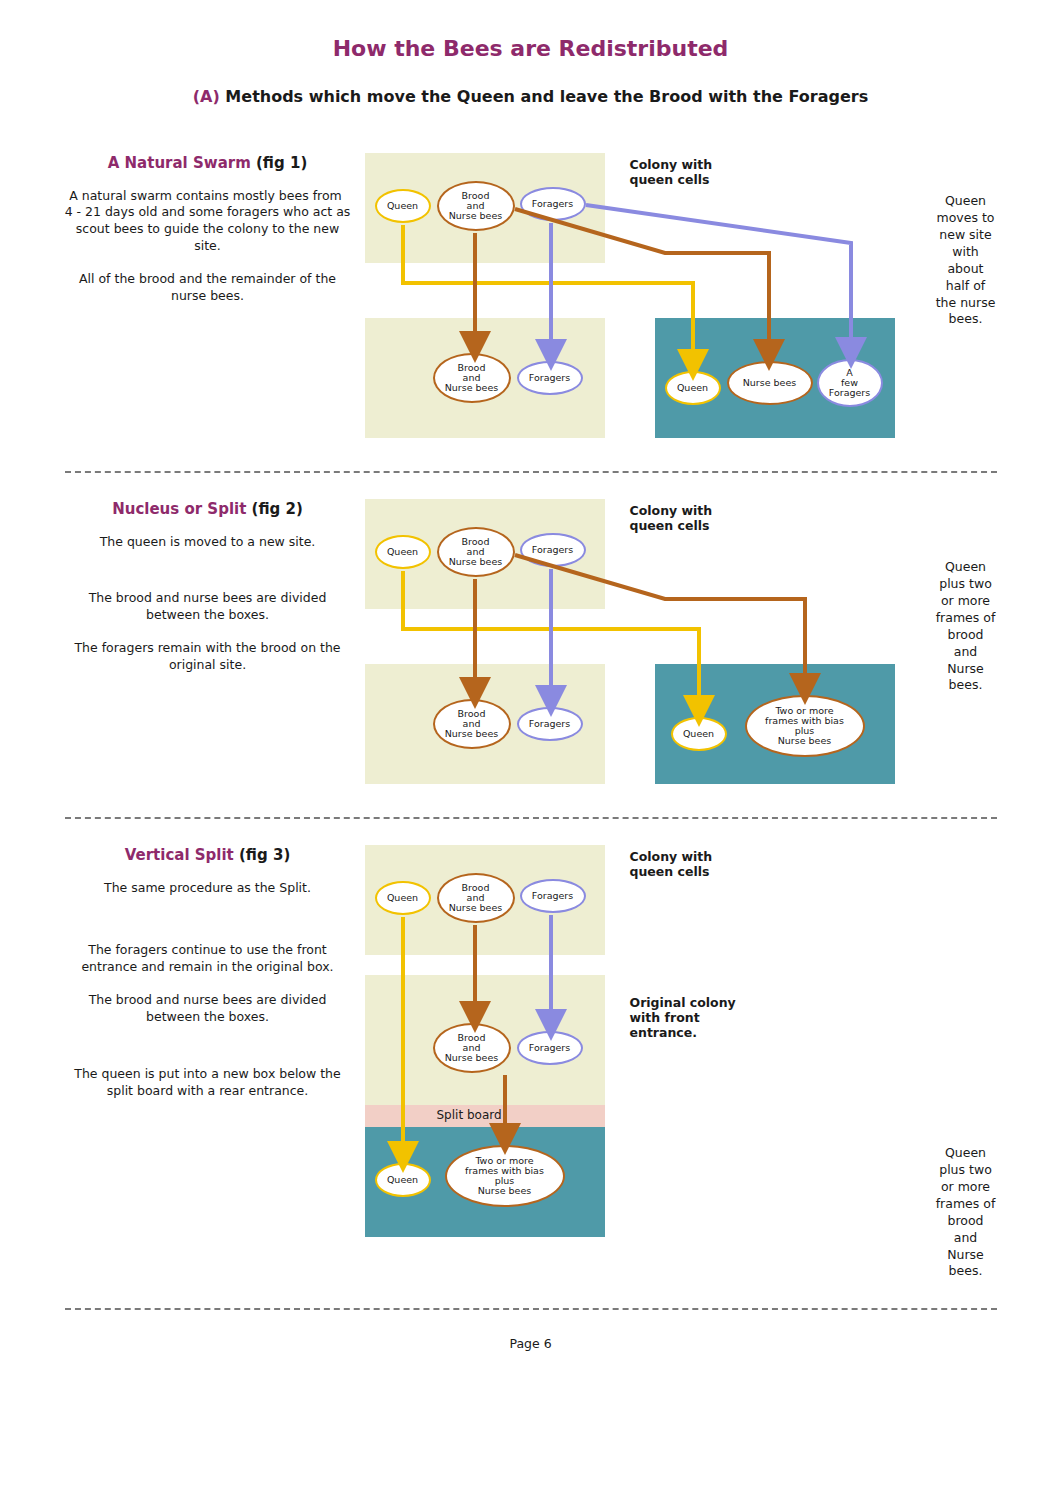How the Bees are Redistributed
(A) Methods which move the Queen and leave the Brood with the Foragers
A Natural Swarm (fig 1)
A natural swarm contains mostly bees from 4 - 21 days old and some foragers who act as scout bees to guide the colony to the new site.
All of the brood and the remainder of the nurse bees.
Colony with
queen cells
Queen
Brood
and
Nurse bees
Foragers
Brood
and
Nurse bees
Foragers
Queen
Nurse bees
A
few
Foragers
Queen moves to new site with about half of the nurse bees.
Nucleus or Split (fig 2)
The queen is moved to a new site.
The brood and nurse bees are divided between the boxes.
The foragers remain with the brood on the original site.
Colony with
queen cells
Queen
Brood
and
Nurse bees
Foragers
Brood
and
Nurse bees
Foragers
Queen
Two or more
frames with bias
plus
Nurse bees
Queen plus two or more frames of brood and
Nurse bees.
Vertical Split (fig 3)
The same procedure as the Split.
The foragers continue to use the front entrance and remain in the original box.
The brood and nurse bees are divided between the boxes.
The queen is put into a new box below the split board with a rear entrance.
Colony with
queen cells
Original colony
with front
entrance.
Queen
Brood
and
Nurse bees
Foragers
Brood
and
Nurse bees
Foragers
Split board
Queen
Two or more
frames with bias
plus
Nurse bees
Queen plus two or more frames of brood and Nurse bees.
Page 6